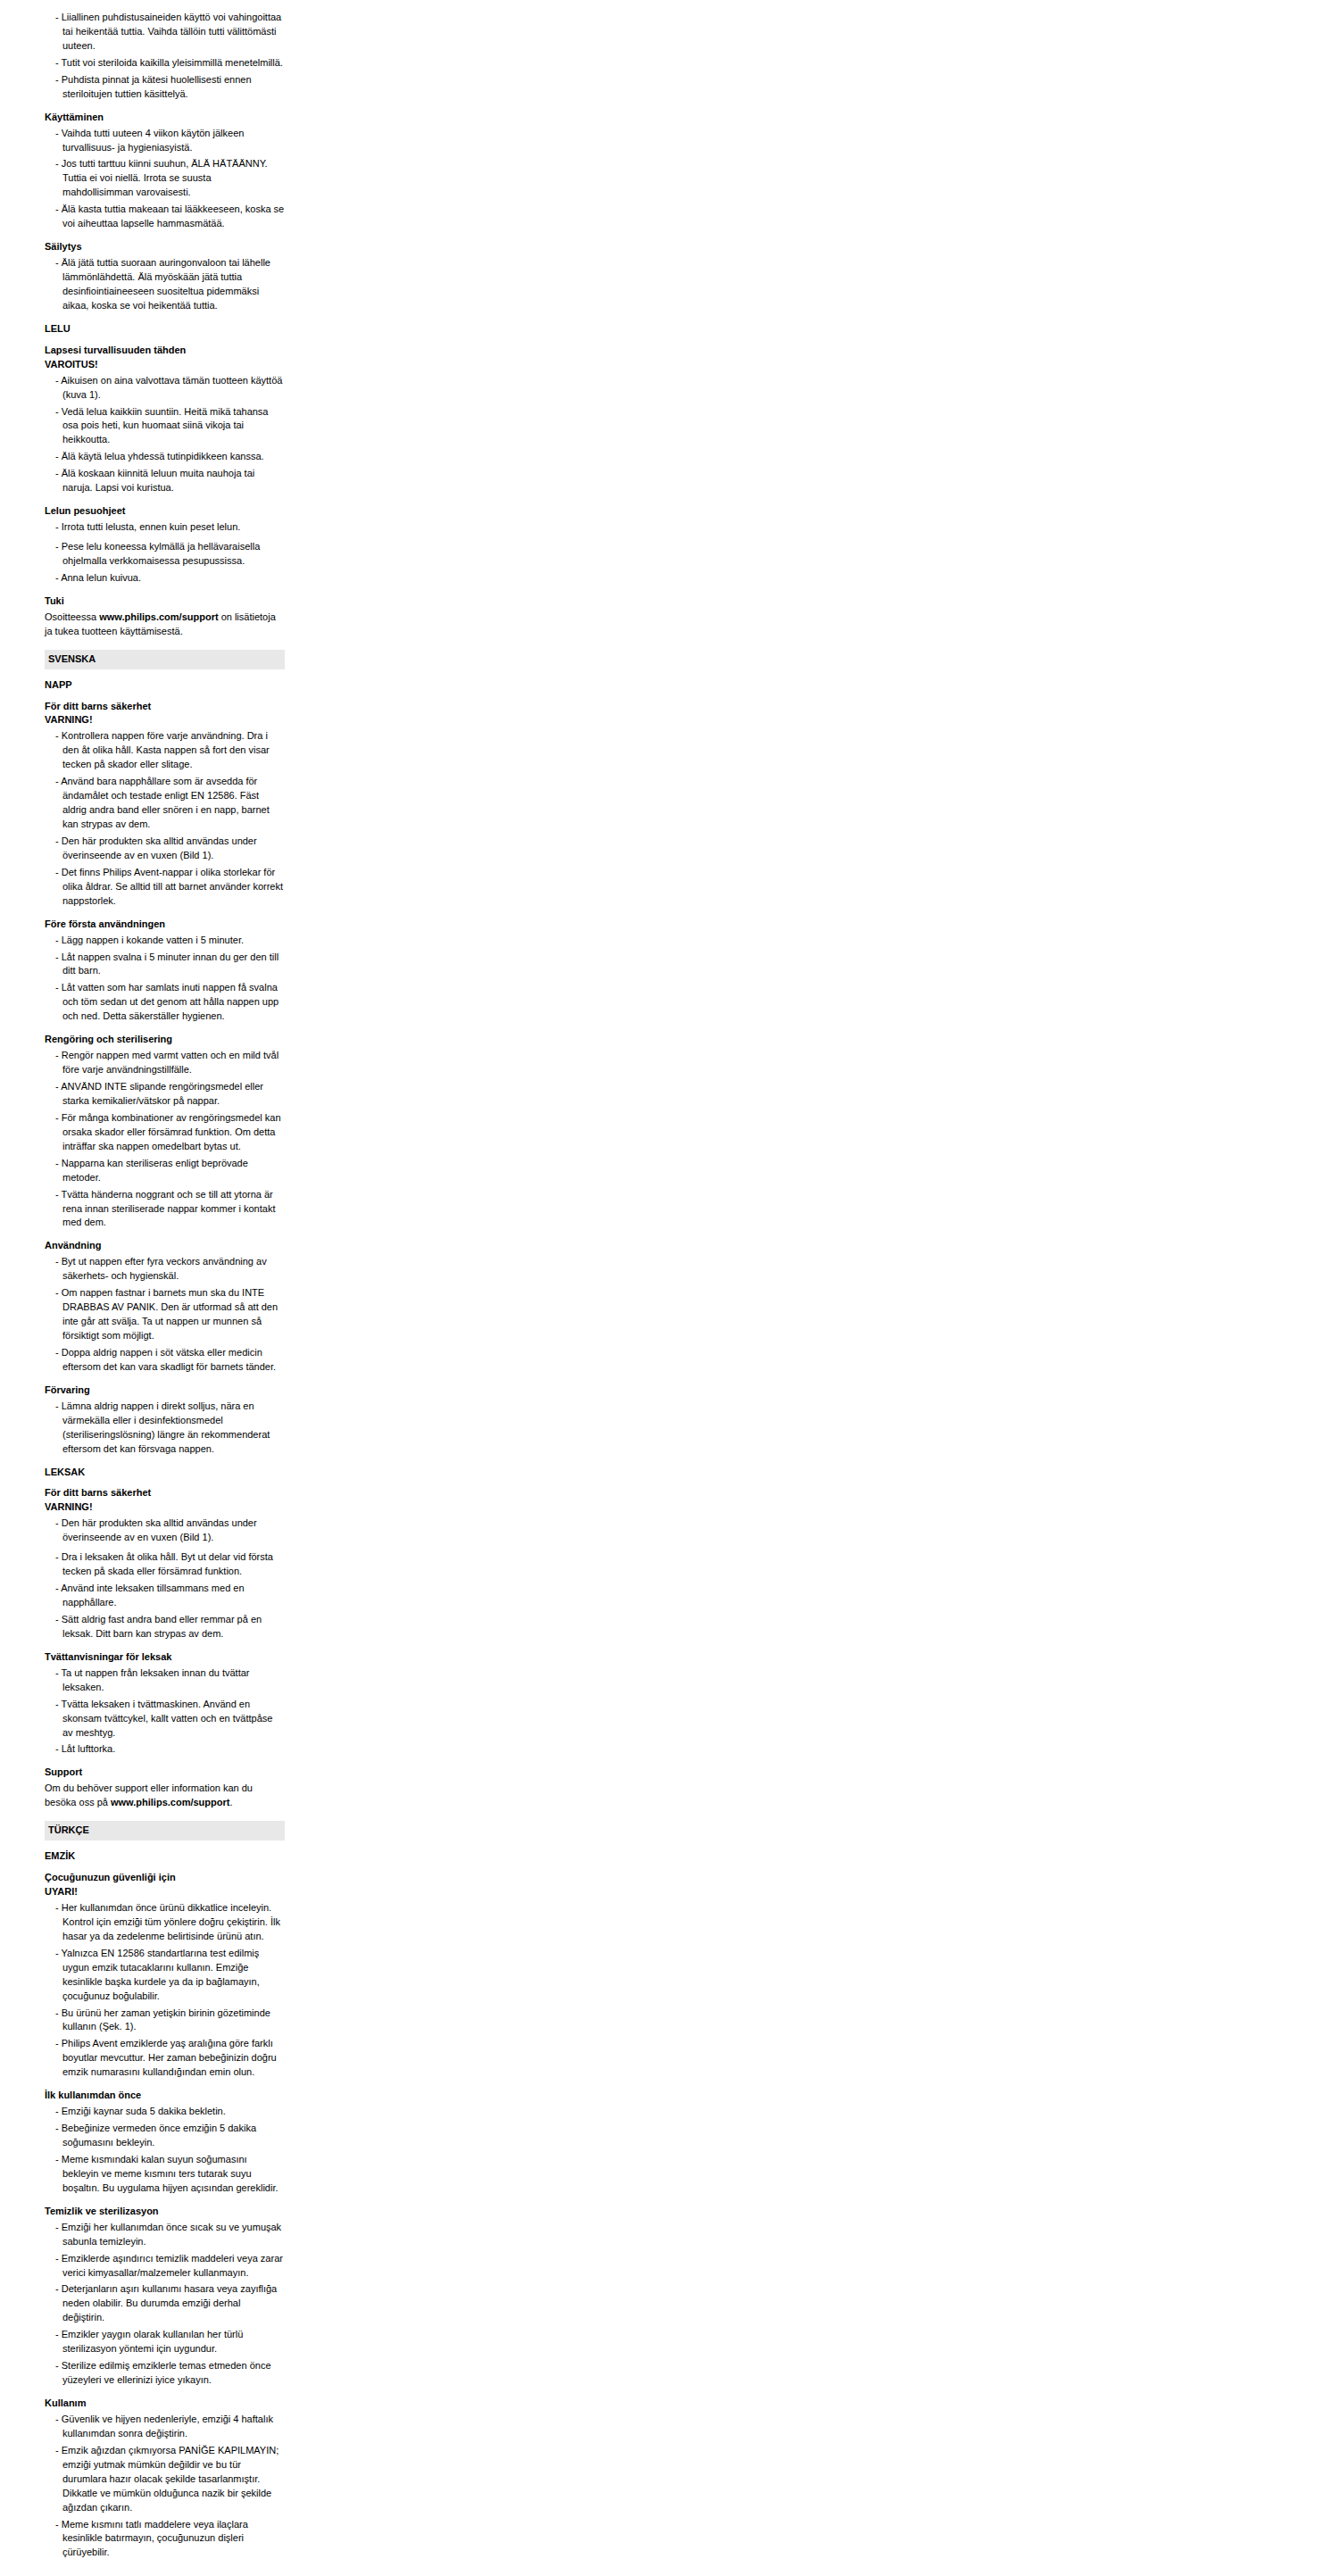Liiallinen puhdistusaineiden käyttö voi vahingoittaa tai heikentää tuttia. Vaihda tällöin tutti välittömästi uuteen.
Tutit voi steriloida kaikilla yleisimmillä menetelmillä.
Puhdista pinnat ja kätesi huolellisesti ennen steriloitujen tuttien käsittelyä.
Käyttäminen
Vaihda tutti uuteen 4 viikon käytön jälkeen turvallisuus- ja hygieniasyistä.
Jos tutti tarttuu kiinni suuhun, ÄLÄ HÄTÄÄNNY. Tuttia ei voi niellä. Irrota se suusta mahdollisimman varovaisesti.
Älä kasta tuttia makeaan tai lääkkeeseen, koska se voi aiheuttaa lapselle hammasmätää.
Säilytys
Älä jätä tuttia suoraan auringonvaloon tai lähelle lämmönlähdettä. Älä myöskään jätä tuttia desinfiointiaineeseen suositeltua pidemmäksi aikaa, koska se voi heikentää tuttia.
LELU
Lapsesi turvallisuuden tähden
VAROITUS!
Aikuisen on aina valvottava tämän tuotteen käyttöä (kuva 1).
Vedä lelua kaikkiin suuntiin. Heitä mikä tahansa osa pois heti, kun huomaat siinä vikoja tai heikkoutta.
Älä käytä lelua yhdessä tutinpidikkeen kanssa.
Älä koskaan kiinnitä leluun muita nauhoja tai naruja. Lapsi voi kuristua.
Lelun pesuohjeet
Irrota tutti lelusta, ennen kuin peset lelun.
Pese lelu koneessa kylmällä ja hellävaraisella ohjelmalla verkkomaisessa pesupussissa.
Anna lelun kuivua.
Tuki
Osoitteessa www.philips.com/support on lisätietoja ja tukea tuotteen käyttämisestä.
SVENSKA
NAPP
För ditt barns säkerhet
VARNING!
Kontrollera nappen före varje användning. Dra i den åt olika håll. Kasta nappen så fort den visar tecken på skador eller slitage.
Använd bara napphållare som är avsedda för ändamålet och testade enligt EN 12586. Fäst aldrig andra band eller snören i en napp, barnet kan strypas av dem.
Den här produkten ska alltid användas under överinseende av en vuxen (Bild 1).
Det finns Philips Avent-nappar i olika storlekar för olika åldrar. Se alltid till att barnet använder korrekt nappstorlek.
Före första användningen
Lägg nappen i kokande vatten i 5 minuter.
Låt nappen svalna i 5 minuter innan du ger den till ditt barn.
Låt vatten som har samlats inuti nappen få svalna och töm sedan ut det genom att hålla nappen upp och ned. Detta säkerställer hygienen.
Rengöring och sterilisering
Rengör nappen med varmt vatten och en mild tvål före varje användningstillfälle.
ANVÄND INTE slipande rengöringsmedel eller starka kemikalier/vätskor på nappar.
För många kombinationer av rengöringsmedel kan orsaka skador eller försämrad funktion. Om detta inträffar ska nappen omedelbart bytas ut.
Napparna kan steriliseras enligt beprövade metoder.
Tvätta händerna noggrant och se till att ytorna är rena innan steriliserade nappar kommer i kontakt med dem.
Användning
Byt ut nappen efter fyra veckors användning av säkerhets- och hygienskäl.
Om nappen fastnar i barnets mun ska du INTE DRABBAS AV PANIK. Den är utformad så att den inte går att svälja. Ta ut nappen ur munnen så försiktigt som möjligt.
Doppa aldrig nappen i söt vätska eller medicin eftersom det kan vara skadligt för barnets tänder.
Förvaring
Lämna aldrig nappen i direkt solljus, nära en värmekälla eller i desinfektionsmedel (steriliseringslösning) längre än rekommenderat eftersom det kan försvaga nappen.
LEKSAK
För ditt barns säkerhet
VARNING!
Den här produkten ska alltid användas under överinseende av en vuxen (Bild 1).
Dra i leksaken åt olika håll. Byt ut delar vid första tecken på skada eller försämrad funktion.
Använd inte leksaken tillsammans med en napphållare.
Sätt aldrig fast andra band eller remmar på en leksak. Ditt barn kan strypas av dem.
Tvättanvisningar för leksak
Ta ut nappen från leksaken innan du tvättar leksaken.
Tvätta leksaken i tvättmaskinen. Använd en skonsam tvättcykel, kallt vatten och en tvättpåse av meshtyg.
Låt lufttorka.
Support
Om du behöver support eller information kan du besöka oss på www.philips.com/support.
TÜRKÇE
EMZİK
Çocuğunuzun güvenliği için
UYARI!
Her kullanımdan önce ürünü dikkatlice inceleyin. Kontrol için emziği tüm yönlere doğru çekiştirin. İlk hasar ya da zedelenme belirtisinde ürünü atın.
Yalnızca EN 12586 standartlarına test edilmiş uygun emzik tutacaklarını kullanın. Emziğe kesinlikle başka kurdele ya da ip bağlamayın, çocuğunuz boğulabilir.
Bu ürünü her zaman yetişkin birinin gözetiminde kullanın (Şek. 1).
Philips Avent emziklerde yaş aralığına göre farklı boyutlar mevcuttur. Her zaman bebeğinizin doğru emzik numarasını kullandığından emin olun.
İlk kullanımdan önce
Emziği kaynar suda 5 dakika bekletin.
Bebeğinize vermeden önce emziğin 5 dakika soğumasını bekleyin.
Meme kısmındaki kalan suyun soğumasını bekleyin ve meme kısmını ters tutarak suyu boşaltın. Bu uygulama hijyen açısından gereklidir.
Temizlik ve sterilizasyon
Emziği her kullanımdan önce sıcak su ve yumuşak sabunla temizleyin.
Emziklerde aşındırıcı temizlik maddeleri veya zarar verici kimyasallar/malzemeler kullanmayın.
Deterjanların aşırı kullanımı hasara veya zayıflığa neden olabilir. Bu durumda emziği derhal değiştirin.
Emzikler yaygın olarak kullanılan her türlü sterilizasyon yöntemi için uygundur.
Sterilize edilmiş emziklerle temas etmeden önce yüzeyleri ve ellerinizi iyice yıkayın.
Kullanım
Güvenlik ve hijyen nedenleriyle, emziği 4 haftalık kullanımdan sonra değiştirin.
Emzik ağızdan çıkmıyorsa PANİĞE KAPILMAYIN; emziği yutmak mümkün değildir ve bu tür durumlara hazır olacak şekilde tasarlanmıştır. Dikkatle ve mümkün olduğunca nazik bir şekilde ağızdan çıkarın.
Meme kısmını tatlı maddelere veya ilaçlara kesinlikle batırmayın, çocuğunuzun dişleri çürüyebilir.